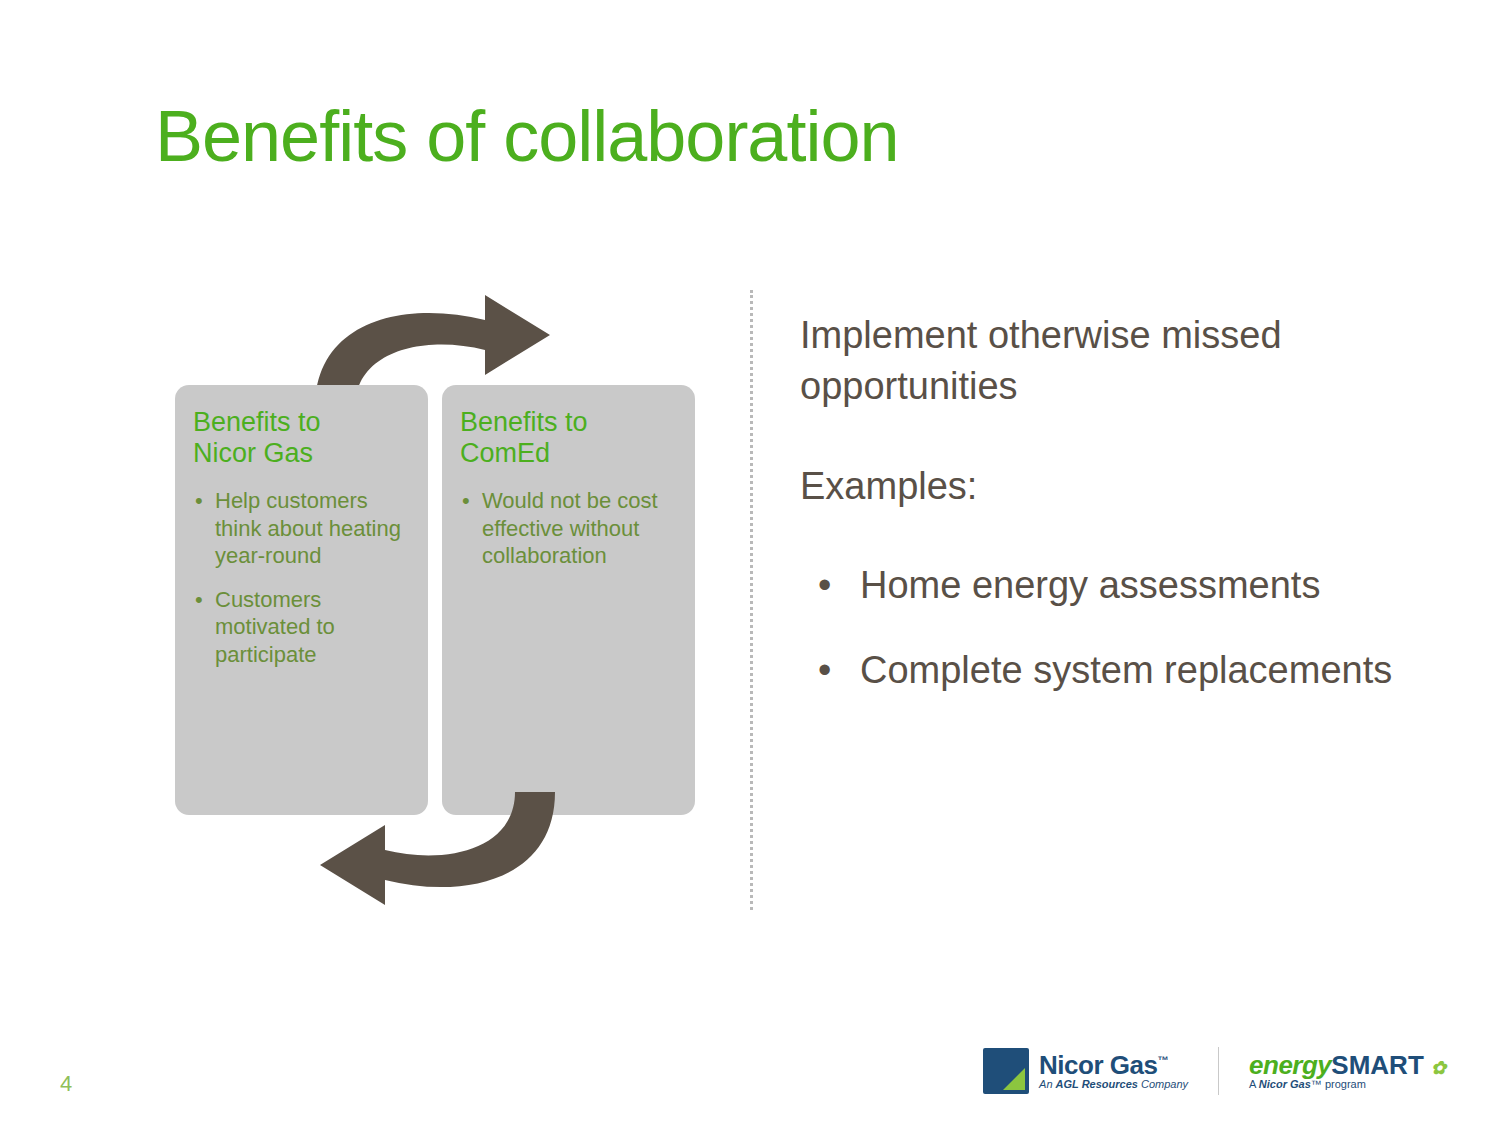Benefits of collaboration
Benefits to
Nicor Gas
Help customers think about heating year-round
Customers motivated to participate
Benefits to
ComEd
Would not be cost effective without collaboration
Implement otherwise missed opportunities
Examples:
Home energy assessments
Complete system replacements
4
Nicor Gas™
An AGL Resources Company
energySMART ✿
A Nicor Gas™ program